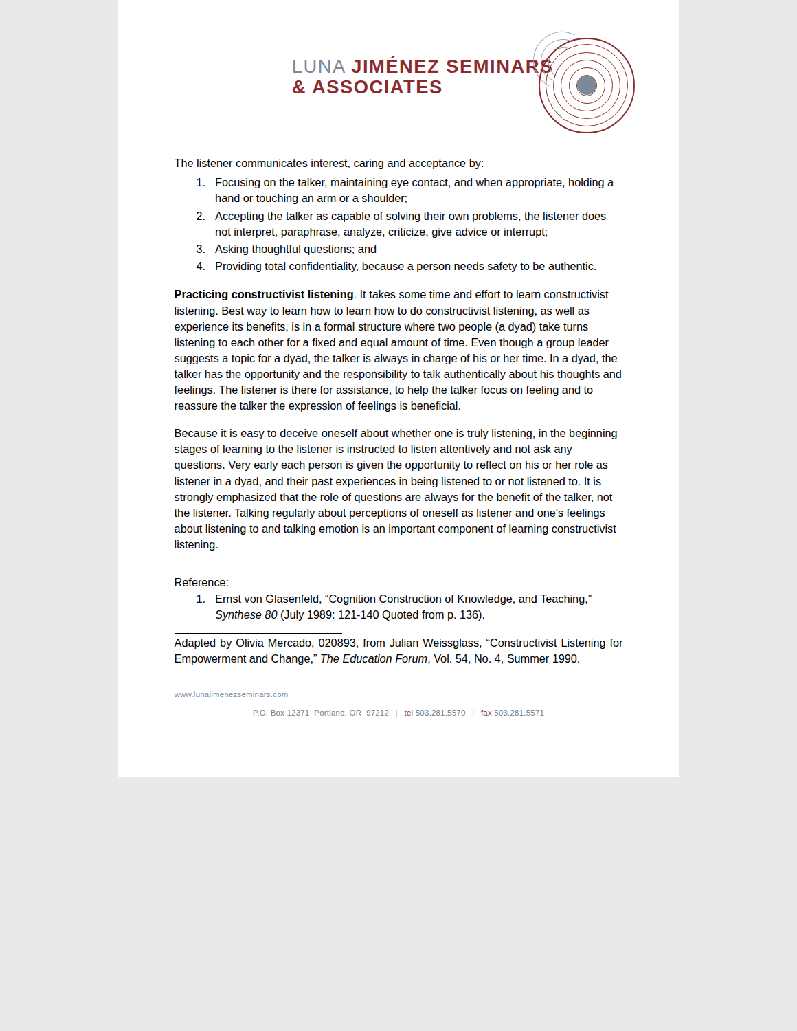LUNA JIMÉNEZ SEMINARS
& ASSOCIATES
The listener communicates interest, caring and acceptance by:
Focusing on the talker, maintaining eye contact, and when appropriate, holding a hand or touching an arm or a shoulder;
Accepting the talker as capable of solving their own problems, the listener does not interpret, paraphrase, analyze, criticize, give advice or interrupt;
Asking thoughtful questions; and
Providing total confidentiality, because a person needs safety to be authentic.
Practicing constructivist listening. It takes some time and effort to learn constructivist listening. Best way to learn how to learn how to do constructivist listening, as well as experience its benefits, is in a formal structure where two people (a dyad) take turns listening to each other for a fixed and equal amount of time. Even though a group leader suggests a topic for a dyad, the talker is always in charge of his or her time. In a dyad, the talker has the opportunity and the responsibility to talk authentically about his thoughts and feelings. The listener is there for assistance, to help the talker focus on feeling and to reassure the talker the expression of feelings is beneficial.
Because it is easy to deceive oneself about whether one is truly listening, in the beginning stages of learning to the listener is instructed to listen attentively and not ask any questions. Very early each person is given the opportunity to reflect on his or her role as listener in a dyad, and their past experiences in being listened to or not listened to. It is strongly emphasized that the role of questions are always for the benefit of the talker, not the listener. Talking regularly about perceptions of oneself as listener and one's feelings about listening to and talking emotion is an important component of learning constructivist listening.
Reference:
Ernst von Glasenfeld, “Cognition Construction of Knowledge, and Teaching,” Synthese 80 (July 1989: 121-140 Quoted from p. 136).
Adapted by Olivia Mercado, 020893, from Julian Weissglass, “Constructivist Listening for Empowerment and Change,” The Education Forum, Vol. 54, No. 4, Summer 1990.
www.lunajimenezseminars.com
P.O. Box 12371 Portland, OR 97212|tel 503.281.5570|fax 503.281.5571